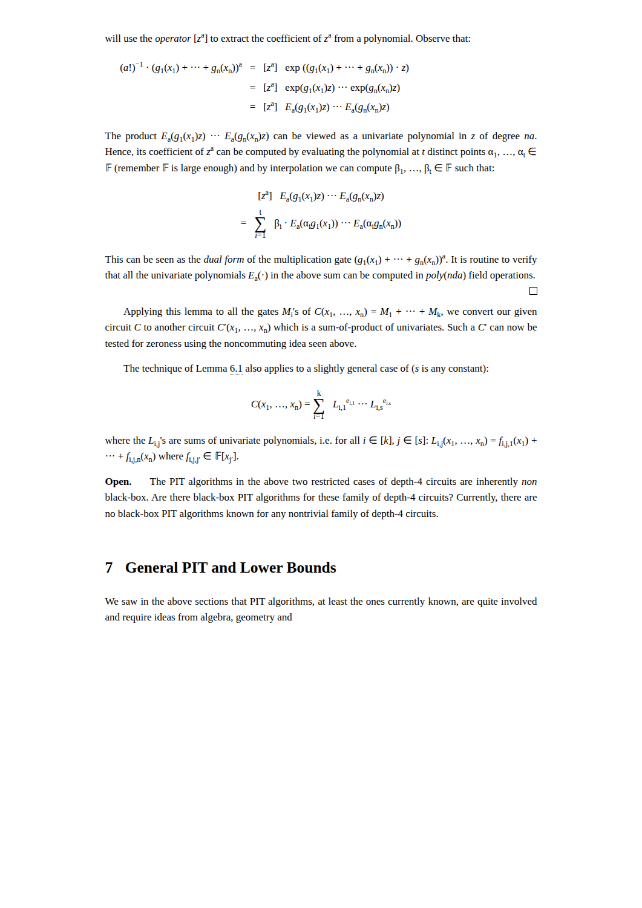will use the operator [za] to extract the coefficient of za from a polynomial. Observe that:
| ( a !) −1 · ( g 1 ( x 1 ) + ··· + g n ( x n )) a | = | [ z a ] exp (( g 1 ( x 1 ) + ··· + g n ( x n )) · z ) |
| | = | [ z a ] exp ( g 1 ( x 1 ) z ) ··· exp ( g n ( x n ) z ) |
| | = | [ z a ] E a ( g 1 ( x 1 ) z ) ··· E a ( g n ( x n ) z ) |
The product Ea(g1(x1)z) ··· Ea(gn(xn)z) can be viewed as a univariate polynomial in z of degree na. Hence, its coefficient of za can be computed by evaluating the polynomial at t distinct points α1, …, αt ∈ 𝔽 (remember 𝔽 is large enough) and by interpolation we can compute β1, …, βt ∈ 𝔽 such that:
[za] Ea(g1(x1)z) ··· Ea(gn(xn)z) = t ∑ i=1 βi · Ea(αig1(x1)) ··· Ea(αign(xn))
This can be seen as the dual form of the multiplication gate (g1(x1) + ··· + gn(xn))a. It is routine to verify that all the univariate polynomials Ea(·) in the above sum can be computed in poly(nda) field operations.
Applying this lemma to all the gates Mi's of C(x1, …, xn) = M1 + ··· + Mk, we convert our given circuit C to another circuit C′(x1, …, xn) which is a sum-of-product of univariates. Such a C′ can now be tested for zeroness using the noncommuting idea seen above.
The technique of Lemma 6.1 also applies to a slightly general case of (s is any constant):
C(x1, …, xn) = k ∑ i=1 Li,1ei,1 ··· Li,sei,s
where the Li,j's are sums of univariate polynomials, i.e. for all i ∈ [k], j ∈ [s]: Li,j(x1, …, xn) = fi,j,1(x1) + ··· + fi,j,n(xn) where fi,j,j′ ∈ 𝔽[xj′].
Open. The PIT algorithms in the above two restricted cases of depth-4 circuits are inherently non black-box. Are there black-box PIT algorithms for these family of depth-4 circuits? Currently, there are no black-box PIT algorithms known for any nontrivial family of depth-4 circuits.
7 General PIT and Lower Bounds
We saw in the above sections that PIT algorithms, at least the ones currently known, are quite involved and require ideas from algebra, geometry and